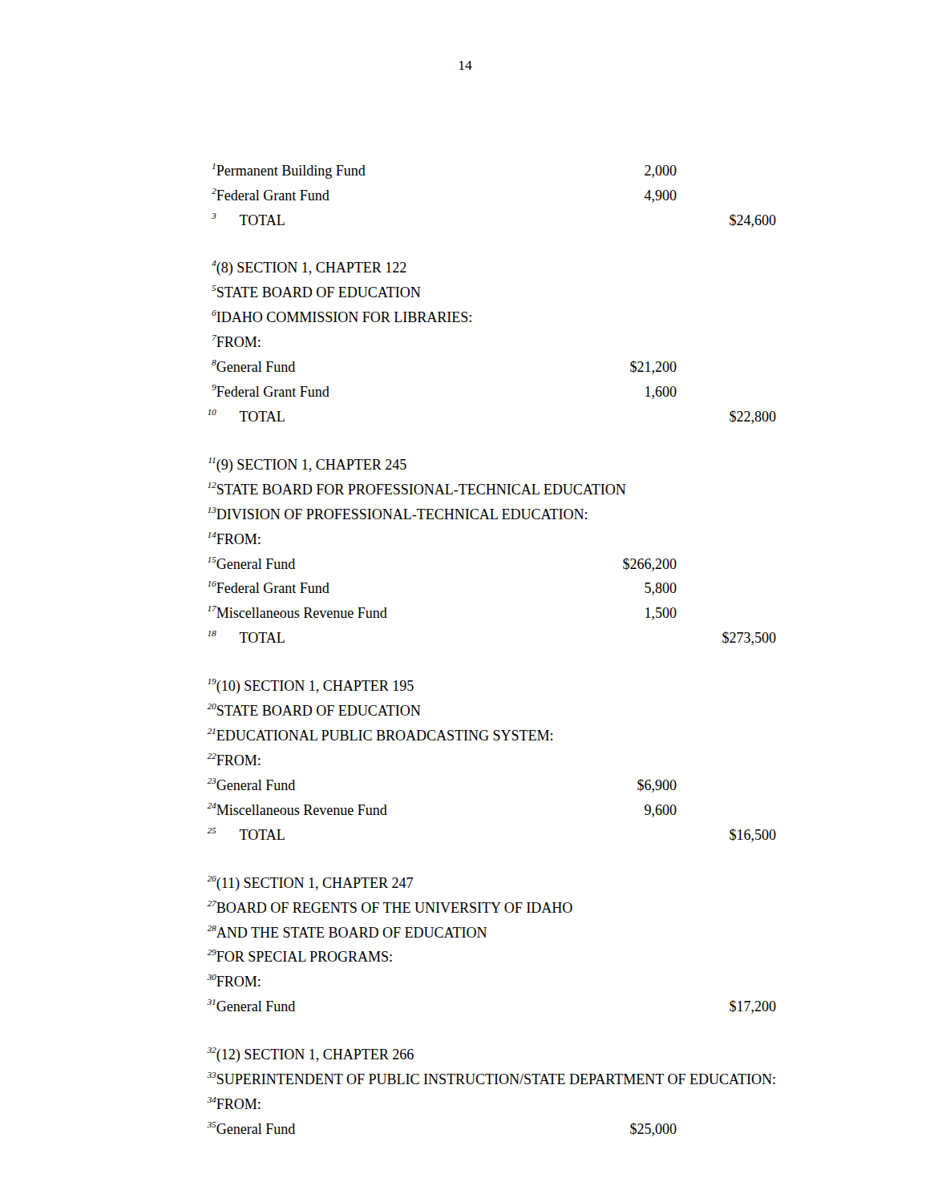14
| 1 | Permanent Building Fund | 2,000 | |
| 2 | Federal Grant Fund | 4,900 | |
| 3 | TOTAL | | $24,600 |
| 4 | (8) SECTION 1, CHAPTER 122 | | |
| 5 | STATE BOARD OF EDUCATION | | |
| 6 | IDAHO COMMISSION FOR LIBRARIES: | | |
| 7 | FROM: | | |
| 8 | General Fund | $21,200 | |
| 9 | Federal Grant Fund | 1,600 | |
| 10 | TOTAL | | $22,800 |
| 11 | (9) SECTION 1, CHAPTER 245 | | |
| 12 | STATE BOARD FOR PROFESSIONAL-TECHNICAL EDUCATION |
| 13 | DIVISION OF PROFESSIONAL-TECHNICAL EDUCATION: |
| 14 | FROM: | | |
| 15 | General Fund | $266,200 | |
| 16 | Federal Grant Fund | 5,800 | |
| 17 | Miscellaneous Revenue Fund | 1,500 | |
| 18 | TOTAL | | $273,500 |
| 19 | (10) SECTION 1, CHAPTER 195 | | |
| 20 | STATE BOARD OF EDUCATION | | |
| 21 | EDUCATIONAL PUBLIC BROADCASTING SYSTEM: | | |
| 22 | FROM: | | |
| 23 | General Fund | $6,900 | |
| 24 | Miscellaneous Revenue Fund | 9,600 | |
| 25 | TOTAL | | $16,500 |
| 26 | (11) SECTION 1, CHAPTER 247 | | |
| 27 | BOARD OF REGENTS OF THE UNIVERSITY OF IDAHO |
| 28 | AND THE STATE BOARD OF EDUCATION | | |
| 29 | FOR SPECIAL PROGRAMS: | | |
| 30 | FROM: | | |
| 31 | General Fund | | $17,200 |
| 32 | (12) SECTION 1, CHAPTER 266 | | |
| 33 | SUPERINTENDENT OF PUBLIC INSTRUCTION/STATE DEPARTMENT OF EDUCATION: |
| 34 | FROM: | | |
| 35 | General Fund | $25,000 | |